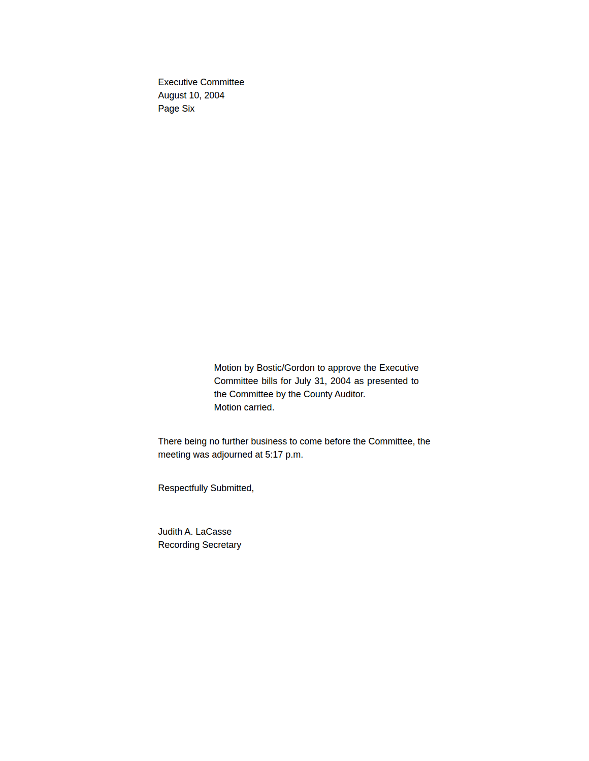Executive Committee
August 10, 2004
Page Six
Motion by Bostic/Gordon to approve the Executive Committee bills for July 31, 2004 as presented to the Committee by the County Auditor.
Motion carried.
There being no further business to come before the Committee, the meeting was adjourned at 5:17 p.m.
Respectfully Submitted,
Judith A. LaCasse
Recording Secretary